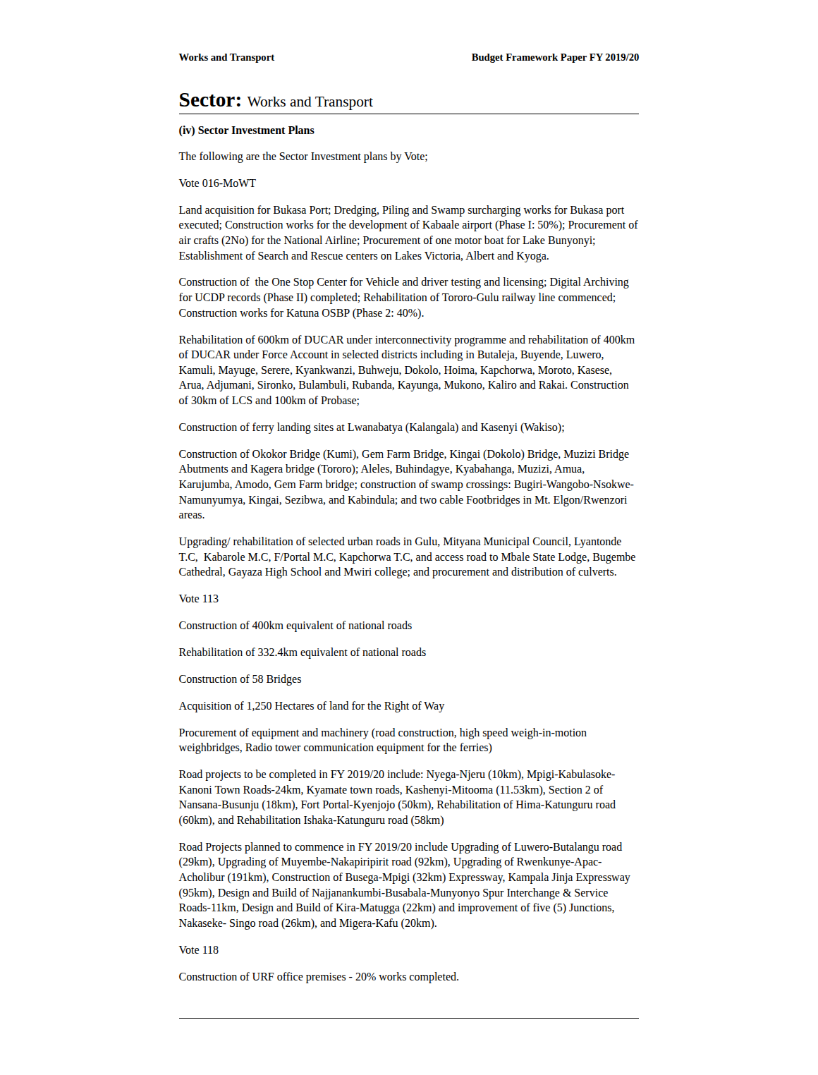Works and Transport
Budget Framework Paper FY 2019/20
Sector: Works and Transport
(iv) Sector Investment Plans
The following are the Sector Investment plans by Vote;
Vote 016-MoWT
Land acquisition for Bukasa Port; Dredging, Piling and Swamp surcharging works for Bukasa port executed; Construction works for the development of Kabaale airport (Phase I: 50%); Procurement of air crafts (2No) for the National Airline; Procurement of one motor boat for Lake Bunyonyi; Establishment of Search and Rescue centers on Lakes Victoria, Albert and Kyoga.
Construction of the One Stop Center for Vehicle and driver testing and licensing; Digital Archiving for UCDP records (Phase II) completed; Rehabilitation of Tororo-Gulu railway line commenced; Construction works for Katuna OSBP (Phase 2: 40%).
Rehabilitation of 600km of DUCAR under interconnectivity programme and rehabilitation of 400km of DUCAR under Force Account in selected districts including in Butaleja, Buyende, Luwero, Kamuli, Mayuge, Serere, Kyankwanzi, Buhweju, Dokolo, Hoima, Kapchorwa, Moroto, Kasese, Arua, Adjumani, Sironko, Bulambuli, Rubanda, Kayunga, Mukono, Kaliro and Rakai. Construction of 30km of LCS and 100km of Probase;
Construction of ferry landing sites at Lwanabatya (Kalangala) and Kasenyi (Wakiso);
Construction of Okokor Bridge (Kumi), Gem Farm Bridge, Kingai (Dokolo) Bridge, Muzizi Bridge Abutments and Kagera bridge (Tororo); Aleles, Buhindagye, Kyabahanga, Muzizi, Amua, Karujumba, Amodo, Gem Farm bridge; construction of swamp crossings: Bugiri-Wangobo-Nsokwe-Namunyumya, Kingai, Sezibwa, and Kabindula; and two cable Footbridges in Mt. Elgon/Rwenzori areas.
Upgrading/ rehabilitation of selected urban roads in Gulu, Mityana Municipal Council, Lyantonde T.C, Kabarole M.C, F/Portal M.C, Kapchorwa T.C, and access road to Mbale State Lodge, Bugembe Cathedral, Gayaza High School and Mwiri college; and procurement and distribution of culverts.
Vote 113
Construction of 400km equivalent of national roads
Rehabilitation of 332.4km equivalent of national roads
Construction of 58 Bridges
Acquisition of 1,250 Hectares of land for the Right of Way
Procurement of equipment and machinery (road construction, high speed weigh-in-motion weighbridges, Radio tower communication equipment for the ferries)
Road projects to be completed in FY 2019/20 include: Nyega-Njeru (10km), Mpigi-Kabulasoke-Kanoni Town Roads-24km, Kyamate town roads, Kashenyi-Mitooma (11.53km), Section 2 of Nansana-Busunju (18km), Fort Portal-Kyenjojo (50km), Rehabilitation of Hima-Katunguru road (60km), and Rehabilitation Ishaka-Katunguru road (58km)
Road Projects planned to commence in FY 2019/20 include Upgrading of Luwero-Butalangu road (29km), Upgrading of Muyembe-Nakapiripirit road (92km), Upgrading of Rwenkunye-Apac-Acholibur (191km), Construction of Busega-Mpigi (32km) Expressway, Kampala Jinja Expressway (95km), Design and Build of Najjanankumbi-Busabala-Munyonyo Spur Interchange & Service Roads-11km, Design and Build of Kira-Matugga (22km) and improvement of five (5) Junctions, Nakaseke- Singo road (26km), and Migera-Kafu (20km).
Vote 118
Construction of URF office premises - 20% works completed.